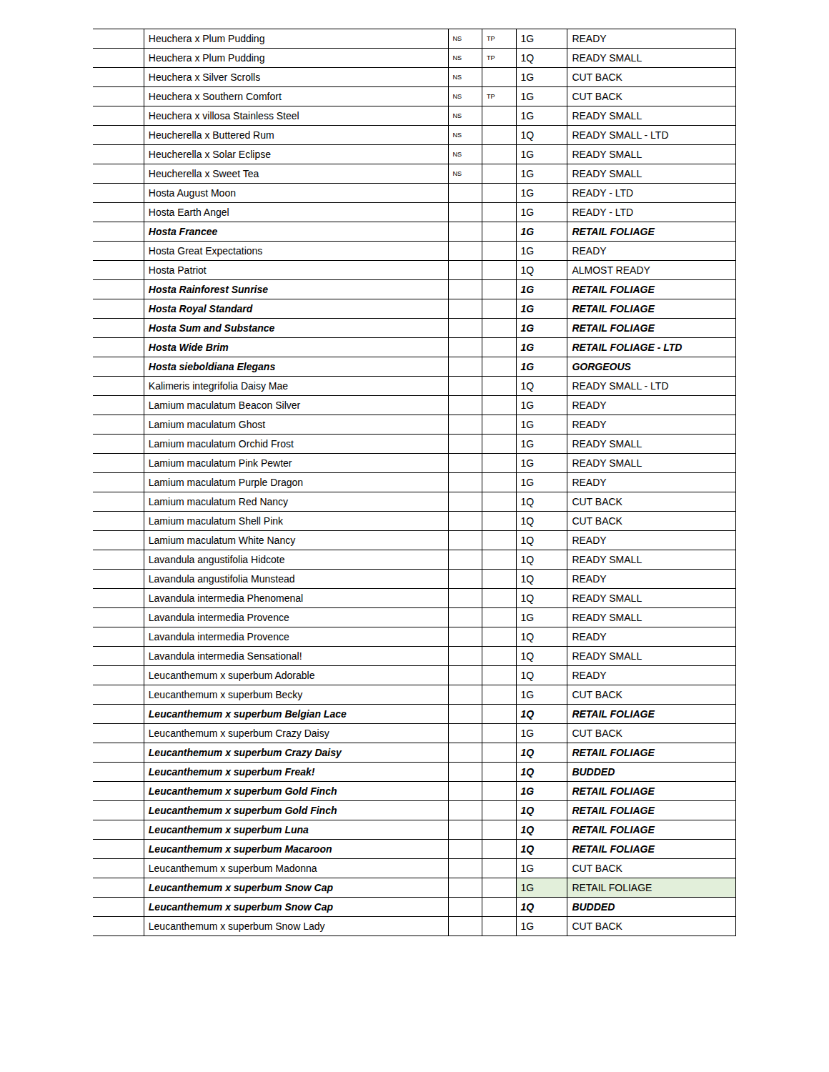| | Heuchera x Plum Pudding | NS | TP | 1G | READY |
| | Heuchera x Plum Pudding | NS | TP | 1Q | READY SMALL |
| | Heuchera x Silver Scrolls | NS | | 1G | CUT BACK |
| | Heuchera x Southern Comfort | NS | TP | 1G | CUT BACK |
| | Heuchera x villosa Stainless Steel | NS | | 1G | READY SMALL |
| | Heucherella x Buttered Rum | NS | | 1Q | READY SMALL - LTD |
| | Heucherella x Solar Eclipse | NS | | 1G | READY SMALL |
| | Heucherella x Sweet Tea | NS | | 1G | READY SMALL |
| | Hosta August Moon | | | 1G | READY - LTD |
| | Hosta Earth Angel | | | 1G | READY - LTD |
| | Hosta Francee | | | 1G | RETAIL FOLIAGE |
| | Hosta Great Expectations | | | 1G | READY |
| | Hosta Patriot | | | 1Q | ALMOST READY |
| | Hosta Rainforest Sunrise | | | 1G | RETAIL FOLIAGE |
| | Hosta Royal Standard | | | 1G | RETAIL FOLIAGE |
| | Hosta Sum and Substance | | | 1G | RETAIL FOLIAGE |
| | Hosta Wide Brim | | | 1G | RETAIL FOLIAGE - LTD |
| | Hosta sieboldiana Elegans | | | 1G | GORGEOUS |
| | Kalimeris integrifolia Daisy Mae | | | 1Q | READY SMALL - LTD |
| | Lamium maculatum Beacon Silver | | | 1G | READY |
| | Lamium maculatum Ghost | | | 1G | READY |
| | Lamium maculatum Orchid Frost | | | 1G | READY SMALL |
| | Lamium maculatum Pink Pewter | | | 1G | READY SMALL |
| | Lamium maculatum Purple Dragon | | | 1G | READY |
| | Lamium maculatum Red Nancy | | | 1Q | CUT BACK |
| | Lamium maculatum Shell Pink | | | 1Q | CUT BACK |
| | Lamium maculatum White Nancy | | | 1Q | READY |
| | Lavandula angustifolia Hidcote | | | 1Q | READY SMALL |
| | Lavandula angustifolia Munstead | | | 1Q | READY |
| | Lavandula intermedia Phenomenal | | | 1Q | READY SMALL |
| | Lavandula intermedia Provence | | | 1G | READY SMALL |
| | Lavandula intermedia Provence | | | 1Q | READY |
| | Lavandula intermedia Sensational! | | | 1Q | READY SMALL |
| | Leucanthemum x superbum Adorable | | | 1Q | READY |
| | Leucanthemum x superbum Becky | | | 1G | CUT BACK |
| | Leucanthemum x superbum Belgian Lace | | | 1Q | RETAIL FOLIAGE |
| | Leucanthemum x superbum Crazy Daisy | | | 1G | CUT BACK |
| | Leucanthemum x superbum Crazy Daisy | | | 1Q | RETAIL FOLIAGE |
| | Leucanthemum x superbum Freak! | | | 1Q | BUDDED |
| | Leucanthemum x superbum Gold Finch | | | 1G | RETAIL FOLIAGE |
| | Leucanthemum x superbum Gold Finch | | | 1Q | RETAIL FOLIAGE |
| | Leucanthemum x superbum Luna | | | 1Q | RETAIL FOLIAGE |
| | Leucanthemum x superbum Macaroon | | | 1Q | RETAIL FOLIAGE |
| | Leucanthemum x superbum Madonna | | | 1G | CUT BACK |
| | Leucanthemum x superbum Snow Cap | | | 1G | RETAIL FOLIAGE |
| | Leucanthemum x superbum Snow Cap | | | 1Q | BUDDED |
| | Leucanthemum x superbum Snow Lady | | | 1G | CUT BACK |